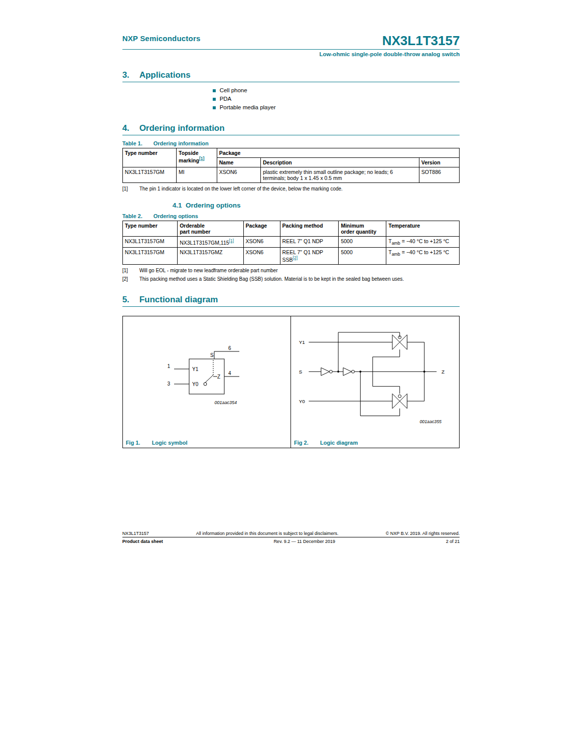NXP Semiconductors
NX3L1T3157
Low-ohmic single-pole double-throw analog switch
3. Applications
Cell phone
PDA
Portable media player
4. Ordering information
Table 1. Ordering information
| Type number | Topside marking [1] | Package |
| --- | --- | --- |
| Name | Description | Version |
| NX3L1T3157GM | MI | XSON6 | plastic extremely thin small outline package; no leads; 6 terminals; body 1 x 1.45 x 0.5 mm | SOT886 |
[1] The pin 1 indicator is located on the lower left corner of the device, below the marking code.
4.1 Ordering options
Table 2. Ordering options
| Type number | Orderable part number | Package | Packing method | Minimum order quantity | Temperature |
| --- | --- | --- | --- | --- | --- |
| NX3L1T3157GM | NX3L1T3157GM,115 [1] | XSON6 | REEL 7" Q1 NDP | 5000 | T amb = −40 °C to +125 °C |
| NX3L1T3157GM | NX3L1T3157GMZ | XSON6 | REEL 7" Q1 NDP SSB [2] | 5000 | T amb = −40 °C to +125 °C |
[1] Will go EOL - migrate to new leadframe orderable part number
[2] This packing method uses a Static Shielding Bag (SSB) solution. Material is to be kept in the sealed bag between uses.
5. Functional diagram
1 3 Y1 Y0 Z S 6 4 001aac354
Fig 1. Logic symbol
Y1 Y0 S Z 001aac355
Fig 2. Logic diagram
NX3L1T3157
All information provided in this document is subject to legal disclaimers.
© NXP B.V. 2019. All rights reserved.
Product data sheet
Rev. 9.2 — 11 December 2019
2 of 21